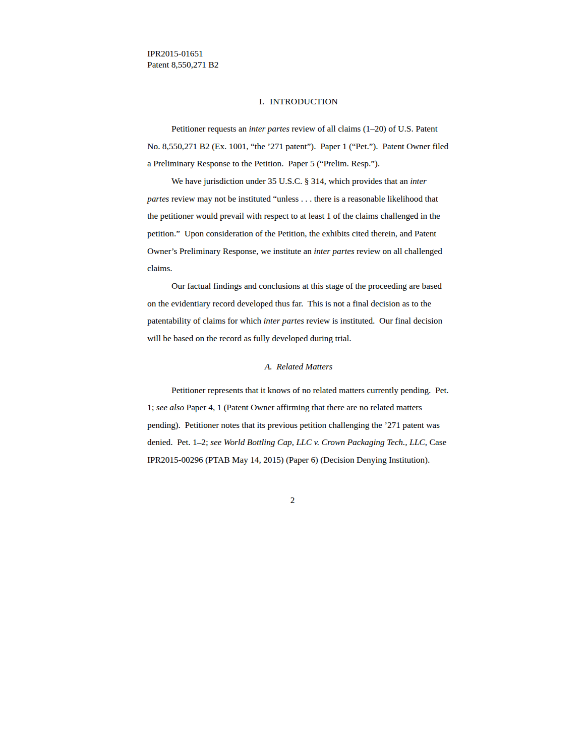IPR2015-01651
Patent 8,550,271 B2
I. INTRODUCTION
Petitioner requests an inter partes review of all claims (1–20) of U.S. Patent No. 8,550,271 B2 (Ex. 1001, “the ’271 patent”). Paper 1 (“Pet.”). Patent Owner filed a Preliminary Response to the Petition. Paper 5 (“Prelim. Resp.”).
We have jurisdiction under 35 U.S.C. § 314, which provides that an inter partes review may not be instituted “unless . . . there is a reasonable likelihood that the petitioner would prevail with respect to at least 1 of the claims challenged in the petition.” Upon consideration of the Petition, the exhibits cited therein, and Patent Owner’s Preliminary Response, we institute an inter partes review on all challenged claims.
Our factual findings and conclusions at this stage of the proceeding are based on the evidentiary record developed thus far. This is not a final decision as to the patentability of claims for which inter partes review is instituted. Our final decision will be based on the record as fully developed during trial.
A. Related Matters
Petitioner represents that it knows of no related matters currently pending. Pet. 1; see also Paper 4, 1 (Patent Owner affirming that there are no related matters pending). Petitioner notes that its previous petition challenging the ’271 patent was denied. Pet. 1–2; see World Bottling Cap, LLC v. Crown Packaging Tech., LLC, Case IPR2015-00296 (PTAB May 14, 2015) (Paper 6) (Decision Denying Institution).
2